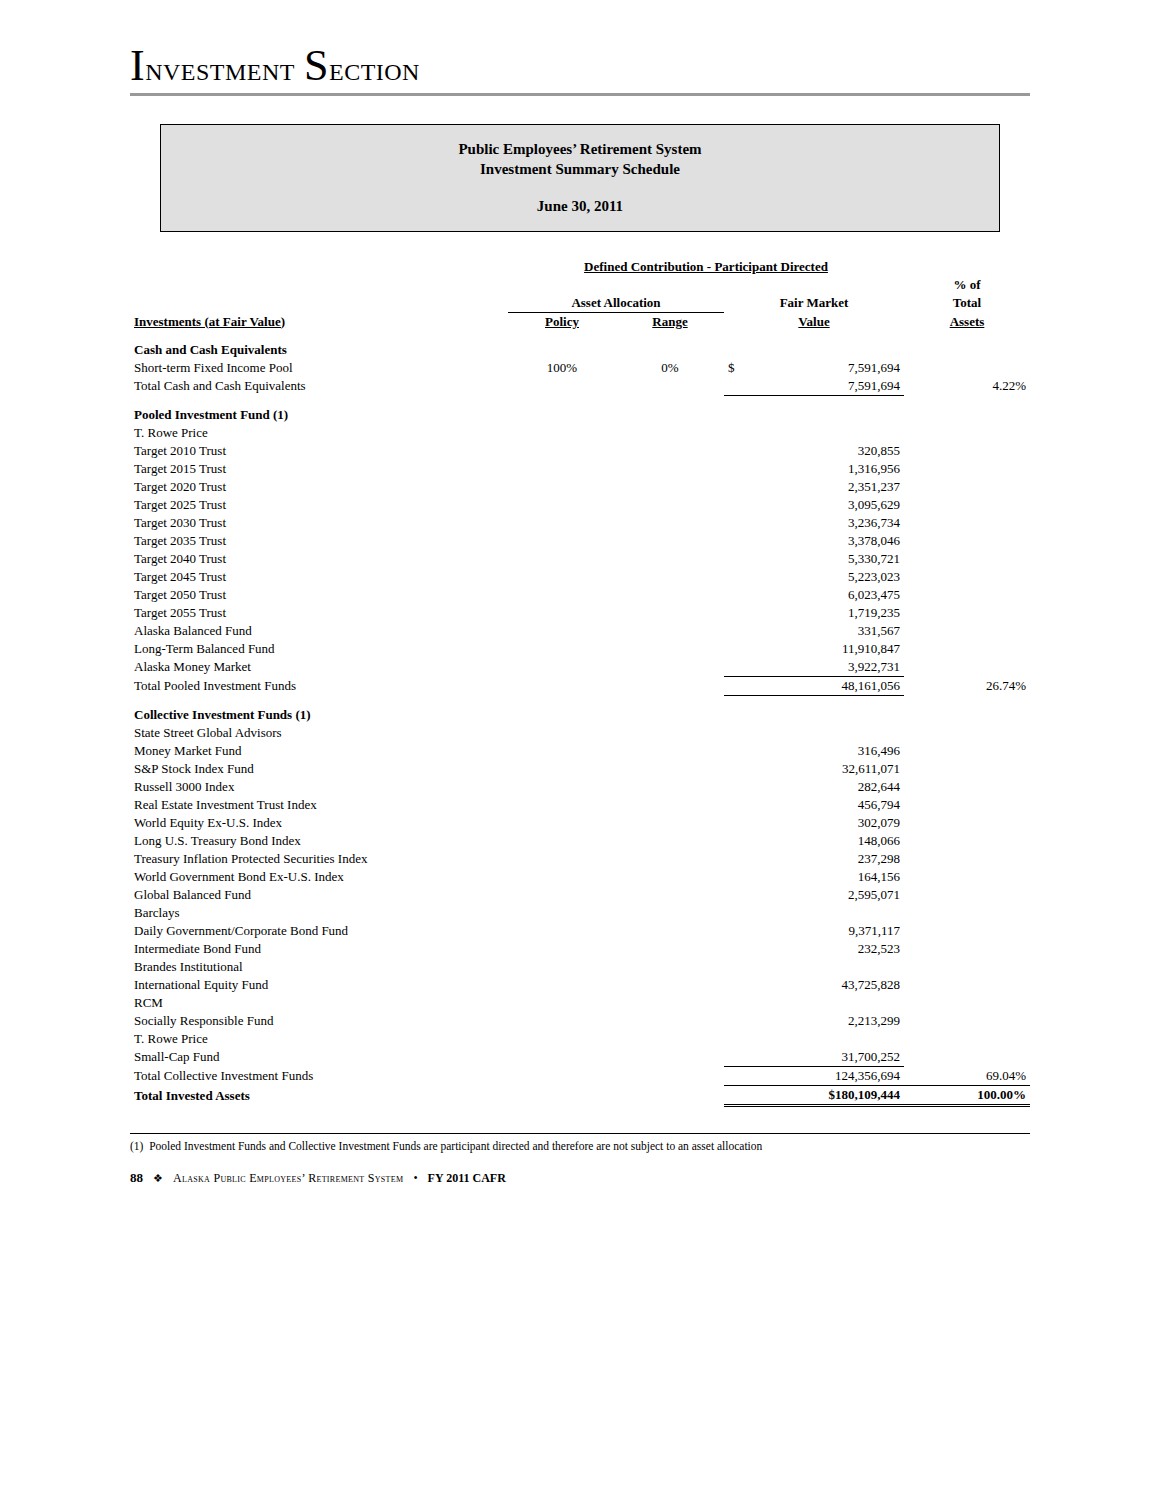Investment Section
Public Employees’ Retirement System
Investment Summary Schedule
June 30, 2011
| | Defined Contribution - Participant Directed | |
| | | | | % of |
| | Asset Allocation | Fair Market | Total |
| Investments (at Fair Value) | Policy | Range | Value | Assets |
| Cash and Cash Equivalents | | | | |
| Short-term Fixed Income Pool | 100% | 0% | $ 7,591,694 | |
| Total Cash and Cash Equivalents | | | 7,591,694 | 4.22% |
| Pooled Investment Fund (1) | | | | |
| T. Rowe Price | | | | |
| Target 2010 Trust | | | 320,855 | |
| Target 2015 Trust | | | 1,316,956 | |
| Target 2020 Trust | | | 2,351,237 | |
| Target 2025 Trust | | | 3,095,629 | |
| Target 2030 Trust | | | 3,236,734 | |
| Target 2035 Trust | | | 3,378,046 | |
| Target 2040 Trust | | | 5,330,721 | |
| Target 2045 Trust | | | 5,223,023 | |
| Target 2050 Trust | | | 6,023,475 | |
| Target 2055 Trust | | | 1,719,235 | |
| Alaska Balanced Fund | | | 331,567 | |
| Long-Term Balanced Fund | | | 11,910,847 | |
| Alaska Money Market | | | 3,922,731 | |
| Total Pooled Investment Funds | | | 48,161,056 | 26.74% |
| Collective Investment Funds (1) | | | | |
| State Street Global Advisors | | | | |
| Money Market Fund | | | 316,496 | |
| S&P Stock Index Fund | | | 32,611,071 | |
| Russell 3000 Index | | | 282,644 | |
| Real Estate Investment Trust Index | | | 456,794 | |
| World Equity Ex-U.S. Index | | | 302,079 | |
| Long U.S. Treasury Bond Index | | | 148,066 | |
| Treasury Inflation Protected Securities Index | | | 237,298 | |
| World Government Bond Ex-U.S. Index | | | 164,156 | |
| Global Balanced Fund | | | 2,595,071 | |
| Barclays | | | | |
| Daily Government/Corporate Bond Fund | | | 9,371,117 | |
| Intermediate Bond Fund | | | 232,523 | |
| Brandes Institutional | | | | |
| International Equity Fund | | | 43,725,828 | |
| RCM | | | | |
| Socially Responsible Fund | | | 2,213,299 | |
| T. Rowe Price | | | | |
| Small-Cap Fund | | | 31,700,252 | |
| Total Collective Investment Funds | | | 124,356,694 | 69.04% |
| Total Invested Assets | | | $180,109,444 | 100.00% |
(1) Pooled Investment Funds and Collective Investment Funds are participant directed and therefore are not subject to an asset allocation
88 ❖ Alaska Public Employees’ Retirement System • FY 2011 CAFR